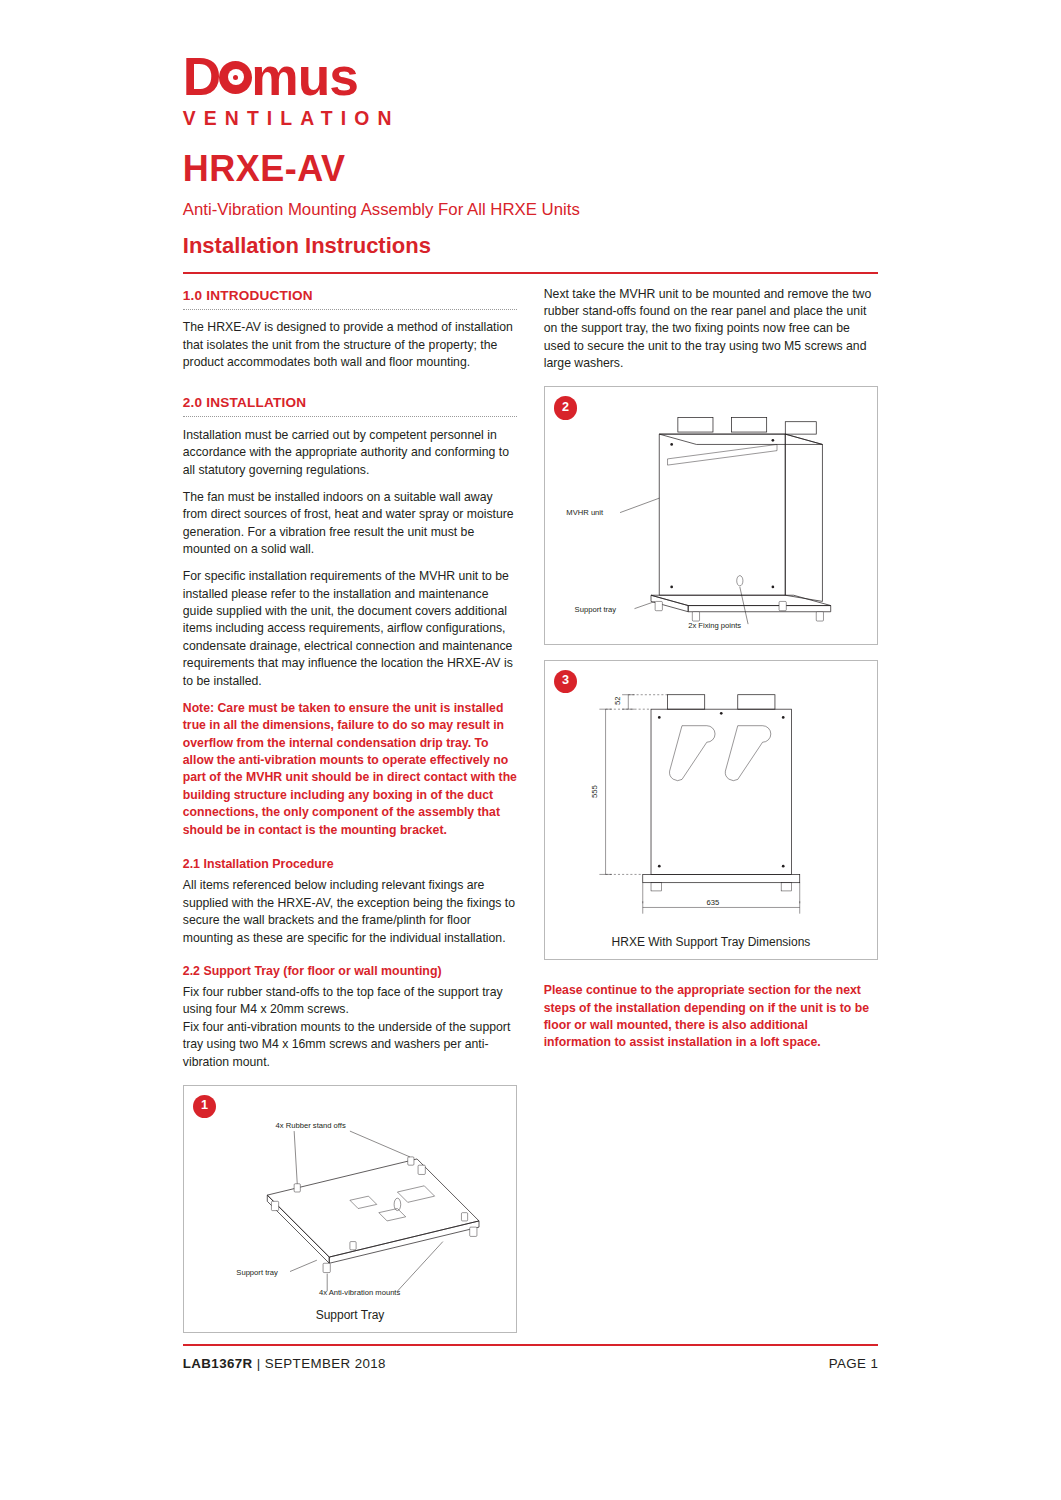D mus
VENTILATION
HRXE-AV
Anti-Vibration Mounting Assembly For All HRXE Units
Installation Instructions
1.0 INTRODUCTION
The HRXE-AV is designed to provide a method of installation that isolates the unit from the structure of the property; the product accommodates both wall and floor mounting.
2.0 INSTALLATION
Installation must be carried out by competent personnel in accordance with the appropriate authority and conforming to all statutory governing regulations.
The fan must be installed indoors on a suitable wall away from direct sources of frost, heat and water spray or moisture generation. For a vibration free result the unit must be mounted on a solid wall.
For specific installation requirements of the MVHR unit to be installed please refer to the installation and maintenance guide supplied with the unit, the document covers additional items including access requirements, airflow configurations, condensate drainage, electrical connection and maintenance requirements that may influence the location the HRXE-AV is to be installed.
Note: Care must be taken to ensure the unit is installed true in all the dimensions, failure to do so may result in overflow from the internal condensation drip tray. To allow the anti-vibration mounts to operate effectively no part of the MVHR unit should be in direct contact with the building structure including any boxing in of the duct connections, the only component of the assembly that should be in contact is the mounting bracket.
2.1 Installation Procedure
All items referenced below including relevant fixings are supplied with the HRXE-AV, the exception being the fixings to secure the wall brackets and the frame/plinth for floor mounting as these are specific for the individual installation.
2.2 Support Tray (for floor or wall mounting)
Fix four rubber stand-offs to the top face of the support tray using four M4 x 20mm screws.
Fix four anti-vibration mounts to the underside of the support tray using two M4 x 16mm screws and washers per anti-vibration mount.
1
4x Rubber stand offs Support tray 4x Anti-vibration mounts
Support Tray
Next take the MVHR unit to be mounted and remove the two rubber stand-offs found on the rear panel and place the unit on the support tray, the two fixing points now free can be used to secure the unit to the tray using two M5 screws and large washers.
2
MVHR unit Support tray 2x Fixing points
3
52 555 635
HRXE With Support Tray Dimensions
Please continue to the appropriate section for the next steps of the installation depending on if the unit is to be floor or wall mounted, there is also additional information to assist installation in a loft space.
LAB1367R | SEPTEMBER 2018
PAGE 1